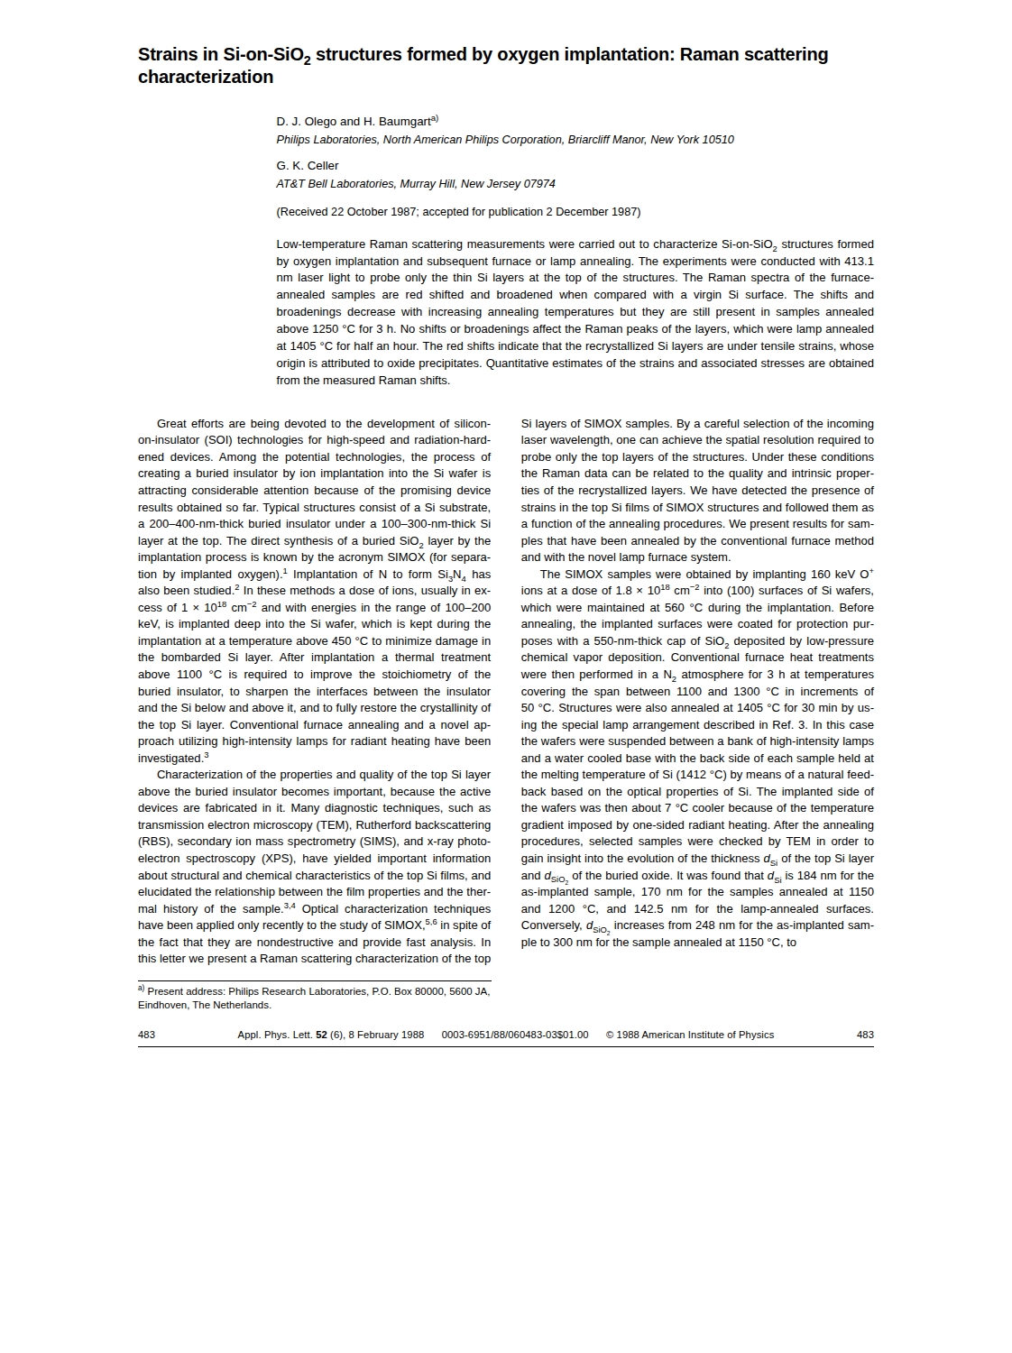Strains in Si-on-SiO2 structures formed by oxygen implantation: Raman scattering characterization
D. J. Olego and H. Baumgarta)
Philips Laboratories, North American Philips Corporation, Briarcliff Manor, New York 10510
G. K. Celler
AT&T Bell Laboratories, Murray Hill, New Jersey 07974
(Received 22 October 1987; accepted for publication 2 December 1987)
Low-temperature Raman scattering measurements were carried out to characterize Si-on-SiO2 structures formed by oxygen implantation and subsequent furnace or lamp annealing. The experiments were conducted with 413.1 nm laser light to probe only the thin Si layers at the top of the structures. The Raman spectra of the furnace-annealed samples are red shifted and broadened when compared with a virgin Si surface. The shifts and broadenings decrease with increasing annealing temperatures but they are still present in samples annealed above 1250 °C for 3 h. No shifts or broadenings affect the Raman peaks of the layers, which were lamp annealed at 1405 °C for half an hour. The red shifts indicate that the recrystallized Si layers are under tensile strains, whose origin is attributed to oxide precipitates. Quantitative estimates of the strains and associated stresses are obtained from the measured Raman shifts.
Great efforts are being devoted to the development of silicon-on-insulator (SOI) technologies for high-speed and radiation-hardened devices. Among the potential technologies, the process of creating a buried insulator by ion implantation into the Si wafer is attracting considerable attention because of the promising device results obtained so far. Typical structures consist of a Si substrate, a 200–400-nm-thick buried insulator under a 100–300-nm-thick Si layer at the top. The direct synthesis of a buried SiO2 layer by the implantation process is known by the acronym SIMOX (for separation by implanted oxygen).1 Implantation of N to form Si3N4 has also been studied.2 In these methods a dose of ions, usually in excess of 1 × 1018 cm−2 and with energies in the range of 100–200 keV, is implanted deep into the Si wafer, which is kept during the implantation at a temperature above 450 °C to minimize damage in the bombarded Si layer. After implantation a thermal treatment above 1100 °C is required to improve the stoichiometry of the buried insulator, to sharpen the interfaces between the insulator and the Si below and above it, and to fully restore the crystallinity of the top Si layer. Conventional furnace annealing and a novel approach utilizing high-intensity lamps for radiant heating have been investigated.3
Characterization of the properties and quality of the top Si layer above the buried insulator becomes important, because the active devices are fabricated in it. Many diagnostic techniques, such as transmission electron microscopy (TEM), Rutherford backscattering (RBS), secondary ion mass spectrometry (SIMS), and x-ray photoelectron spectroscopy (XPS), have yielded important information about structural and chemical characteristics of the top Si films, and elucidated the relationship between the film properties and the thermal history of the sample.3,4 Optical characterization techniques have been applied only recently to the study of SIMOX,5,6 in spite of the fact that they are nondestructive and provide fast analysis. In this letter we present a Raman scattering characterization of the top Si layers of SIMOX samples. By a careful selection of the incoming laser wavelength, one can achieve the spatial resolution required to probe only the top layers of the structures. Under these conditions the Raman data can be related to the quality and intrinsic properties of the recrystallized layers. We have detected the presence of strains in the top Si films of SIMOX structures and followed them as a function of the annealing procedures. We present results for samples that have been annealed by the conventional furnace method and with the novel lamp furnace system.
The SIMOX samples were obtained by implanting 160 keV O+ ions at a dose of 1.8 × 1018 cm−2 into (100) surfaces of Si wafers, which were maintained at 560 °C during the implantation. Before annealing, the implanted surfaces were coated for protection purposes with a 550-nm-thick cap of SiO2 deposited by low-pressure chemical vapor deposition. Conventional furnace heat treatments were then performed in a N2 atmosphere for 3 h at temperatures covering the span between 1100 and 1300 °C in increments of 50 °C. Structures were also annealed at 1405 °C for 30 min by using the special lamp arrangement described in Ref. 3. In this case the wafers were suspended between a bank of high-intensity lamps and a water cooled base with the back side of each sample held at the melting temperature of Si (1412 °C) by means of a natural feedback based on the optical properties of Si. The implanted side of the wafers was then about 7 °C cooler because of the temperature gradient imposed by one-sided radiant heating. After the annealing procedures, selected samples were checked by TEM in order to gain insight into the evolution of the thickness dSi of the top Si layer and dSiO2 of the buried oxide. It was found that dSi is 184 nm for the as-implanted sample, 170 nm for the samples annealed at 1150 and 1200 °C, and 142.5 nm for the lamp-annealed surfaces. Conversely, dSiO2 increases from 248 nm for the as-implanted sample to 300 nm for the sample annealed at 1150 °C, to
a) Present address: Philips Research Laboratories, P.O. Box 80000, 5600 JA, Eindhoven, The Netherlands.
483 Appl. Phys. Lett. 52 (6), 8 February 1988 0003-6951/88/060483-03$01.00 © 1988 American Institute of Physics 483